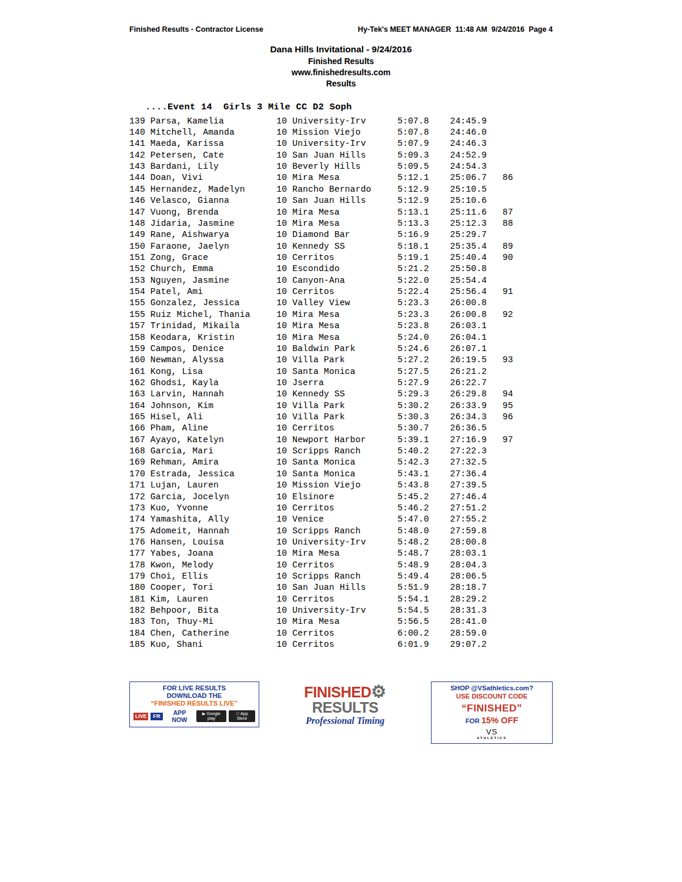Finished Results - Contractor License
Hy-Tek's MEET MANAGER 11:48 AM 9/24/2016 Page 4
Dana Hills Invitational - 9/24/2016
Finished Results
www.finishedresults.com
Results
....Event 14 Girls 3 Mile CC D2 Soph
139 Parsa, Kamelia          10 University-Irv      5:07.8    24:45.9
140 Mitchell, Amanda        10 Mission Viejo       5:07.8    24:46.0
141 Maeda, Karissa          10 University-Irv      5:07.9    24:46.3
142 Petersen, Cate          10 San Juan Hills      5:09.3    24:52.9
143 Bardani, Lily           10 Beverly Hills       5:09.5    24:54.3
144 Doan, Vivi              10 Mira Mesa           5:12.1    25:06.7   86
145 Hernandez, Madelyn      10 Rancho Bernardo     5:12.9    25:10.5
146 Velasco, Gianna         10 San Juan Hills      5:12.9    25:10.6
147 Vuong, Brenda           10 Mira Mesa           5:13.1    25:11.6   87
148 Jidaria, Jasmine        10 Mira Mesa           5:13.3    25:12.3   88
149 Rane, Aishwarya         10 Diamond Bar         5:16.9    25:29.7
150 Faraone, Jaelyn         10 Kennedy SS          5:18.1    25:35.4   89
151 Zong, Grace             10 Cerritos            5:19.1    25:40.4   90
152 Church, Emma            10 Escondido           5:21.2    25:50.8
153 Nguyen, Jasmine         10 Canyon-Ana          5:22.0    25:54.4
154 Patel, Ami              10 Cerritos            5:22.4    25:56.4   91
155 Gonzalez, Jessica       10 Valley View         5:23.3    26:00.8
155 Ruiz Michel, Thania     10 Mira Mesa           5:23.3    26:00.8   92
157 Trinidad, Mikaila       10 Mira Mesa           5:23.8    26:03.1
158 Keodara, Kristin        10 Mira Mesa           5:24.0    26:04.1
159 Campos, Denice          10 Baldwin Park        5:24.6    26:07.1
160 Newman, Alyssa          10 Villa Park          5:27.2    26:19.5   93
161 Kong, Lisa              10 Santa Monica        5:27.5    26:21.2
162 Ghodsi, Kayla           10 Jserra              5:27.9    26:22.7
163 Larvin, Hannah          10 Kennedy SS          5:29.3    26:29.8   94
164 Johnson, Kim            10 Villa Park          5:30.2    26:33.9   95
165 Hisel, Ali              10 Villa Park          5:30.3    26:34.3   96
166 Pham, Aline             10 Cerritos            5:30.7    26:36.5
167 Ayayo, Katelyn          10 Newport Harbor      5:39.1    27:16.9   97
168 Garcia, Mari            10 Scripps Ranch       5:40.2    27:22.3
169 Rehman, Amira           10 Santa Monica        5:42.3    27:32.5
170 Estrada, Jessica        10 Santa Monica        5:43.1    27:36.4
171 Lujan, Lauren           10 Mission Viejo       5:43.8    27:39.5
172 Garcia, Jocelyn         10 Elsinore            5:45.2    27:46.4
173 Kuo, Yvonne             10 Cerritos            5:46.2    27:51.2
174 Yamashita, Ally         10 Venice              5:47.0    27:55.2
175 Adomeit, Hannah         10 Scripps Ranch       5:48.0    27:59.8
176 Hansen, Louisa          10 University-Irv      5:48.2    28:00.8
177 Yabes, Joana            10 Mira Mesa           5:48.7    28:03.1
178 Kwon, Melody            10 Cerritos            5:48.9    28:04.3
179 Choi, Ellis             10 Scripps Ranch       5:49.4    28:06.5
180 Cooper, Tori            10 San Juan Hills      5:51.9    28:18.7
181 Kim, Lauren             10 Cerritos            5:54.1    28:29.2
182 Behpoor, Bita           10 University-Irv      5:54.5    28:31.3
183 Ton, Thuy-Mi            10 Mira Mesa           5:56.5    28:41.0
184 Chen, Catherine         10 Cerritos            6:00.2    28:59.0
185 Kuo, Shani              10 Cerritos            6:01.9    29:07.2
FOR LIVE RESULTS
DOWNLOAD THE
“FINISHED RESULTS LIVE”
LIVE FR APP NOW ▶ Google play  App Store
FINISHED⚙
RESULTS
Professional Timing
SHOP @VSathletics.com?
USE DISCOUNT CODE
“FINISHED”
FOR 15% OFF
VSATHLETICS